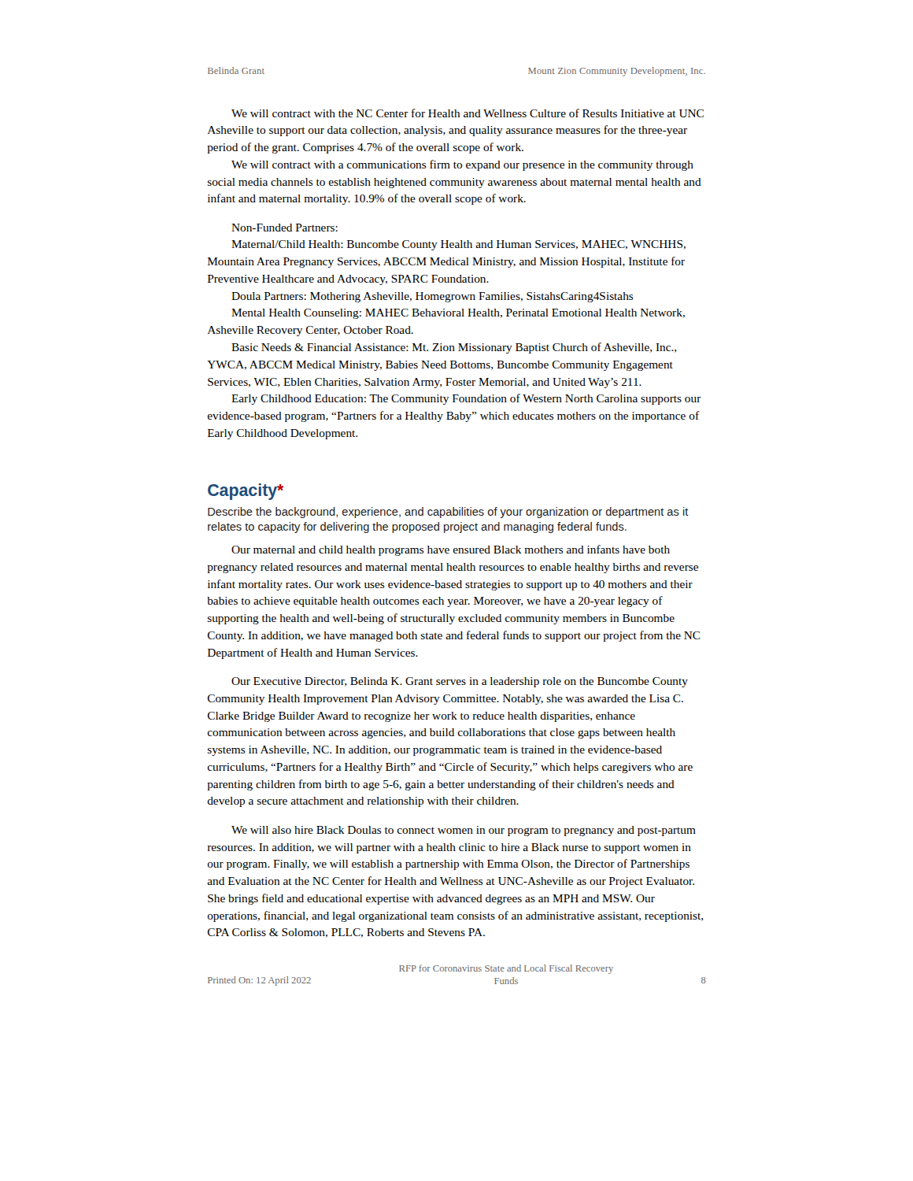Belinda Grant Mount Zion Community Development, Inc.
We will contract with the NC Center for Health and Wellness Culture of Results Initiative at UNC Asheville to support our data collection, analysis, and quality assurance measures for the three-year period of the grant. Comprises 4.7% of the overall scope of work.
We will contract with a communications firm to expand our presence in the community through social media channels to establish heightened community awareness about maternal mental health and infant and maternal mortality. 10.9% of the overall scope of work.
Non-Funded Partners:
Maternal/Child Health: Buncombe County Health and Human Services, MAHEC, WNCHHS, Mountain Area Pregnancy Services, ABCCM Medical Ministry, and Mission Hospital, Institute for Preventive Healthcare and Advocacy, SPARC Foundation.
Doula Partners: Mothering Asheville, Homegrown Families, SistahsCaring4Sistahs
Mental Health Counseling: MAHEC Behavioral Health, Perinatal Emotional Health Network, Asheville Recovery Center, October Road.
Basic Needs & Financial Assistance: Mt. Zion Missionary Baptist Church of Asheville, Inc., YWCA, ABCCM Medical Ministry, Babies Need Bottoms, Buncombe Community Engagement Services, WIC, Eblen Charities, Salvation Army, Foster Memorial, and United Way’s 211.
Early Childhood Education: The Community Foundation of Western North Carolina supports our evidence-based program, “Partners for a Healthy Baby” which educates mothers on the importance of Early Childhood Development.
Capacity*
Describe the background, experience, and capabilities of your organization or department as it relates to capacity for delivering the proposed project and managing federal funds.
Our maternal and child health programs have ensured Black mothers and infants have both pregnancy related resources and maternal mental health resources to enable healthy births and reverse infant mortality rates. Our work uses evidence-based strategies to support up to 40 mothers and their babies to achieve equitable health outcomes each year. Moreover, we have a 20-year legacy of supporting the health and well-being of structurally excluded community members in Buncombe County. In addition, we have managed both state and federal funds to support our project from the NC Department of Health and Human Services.
Our Executive Director, Belinda K. Grant serves in a leadership role on the Buncombe County Community Health Improvement Plan Advisory Committee. Notably, she was awarded the Lisa C. Clarke Bridge Builder Award to recognize her work to reduce health disparities, enhance communication between across agencies, and build collaborations that close gaps between health systems in Asheville, NC. In addition, our programmatic team is trained in the evidence-based curriculums, “Partners for a Healthy Birth” and “Circle of Security,” which helps caregivers who are parenting children from birth to age 5-6, gain a better understanding of their children's needs and develop a secure attachment and relationship with their children.
We will also hire Black Doulas to connect women in our program to pregnancy and post-partum resources. In addition, we will partner with a health clinic to hire a Black nurse to support women in our program. Finally, we will establish a partnership with Emma Olson, the Director of Partnerships and Evaluation at the NC Center for Health and Wellness at UNC-Asheville as our Project Evaluator. She brings field and educational expertise with advanced degrees as an MPH and MSW. Our operations, financial, and legal organizational team consists of an administrative assistant, receptionist, CPA Corliss & Solomon, PLLC, Roberts and Stevens PA.
Printed On: 12 April 2022 RFP for Coronavirus State and Local Fiscal Recovery
Funds 8